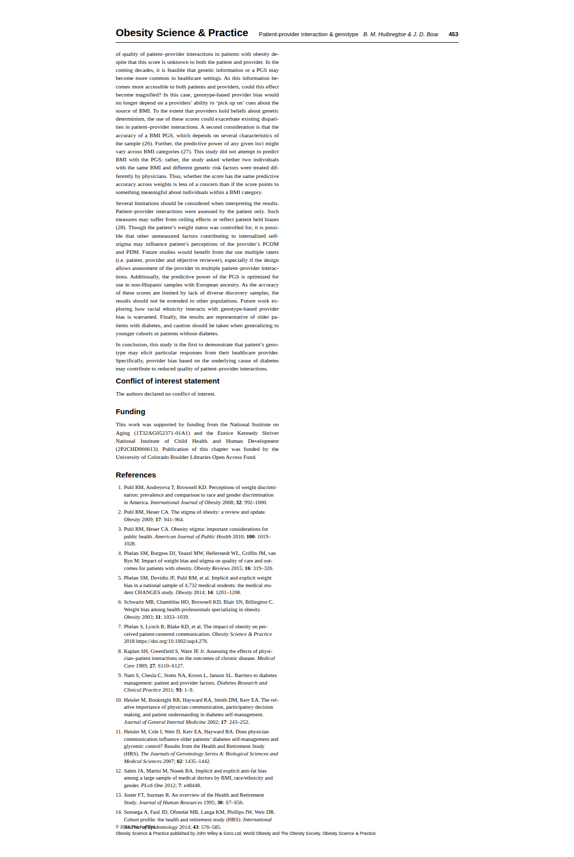Obesity Science & Practice
Patient-provider interaction & genotype B. M. Huibregtse & J. D. Boardman
453
of quality of patient–provider interactions in patients with obesity despite that this score is unknown to both the patient and provider. In the coming decades, it is feasible that genetic information or a PGS may become more common in healthcare settings. As this information becomes more accessible to both patients and providers, could this effect become magnified? In this case, genotype-based provider bias would no longer depend on a providers’ ability to ‘pick up on’ cues about the source of BMI. To the extent that providers hold beliefs about genetic determinism, the use of these scores could exacerbate existing disparities in patient–provider interactions. A second consideration is that the accuracy of a BMI PGS, which depends on several characteristics of the sample (26). Further, the predictive power of any given loci might vary across BMI categories (27). This study did not attempt to predict BMI with the PGS; rather, the study asked whether two individuals with the same BMI and different genetic risk factors were treated differently by physicians. Thus, whether the score has the same predictive accuracy across weights is less of a concern than if the score points to something meaningful about individuals within a BMI category.
Several limitations should be considered when interpreting the results. Patient–provider interactions were assessed by the patient only. Such measures may suffer from ceiling effects or reflect patient held biases (28). Though the patient’s weight status was controlled for, it is possible that other unmeasured factors contributing to internalized self-stigma may influence patient’s perceptions of the provider’s PCOM and PDM. Future studies would benefit from the use multiple raters (i.e. patient, provider and objective reviewer), especially if the design allows assessment of the provider in multiple patient–provider interactions. Additionally, the predictive power of the PGS is optimized for use in non-Hispanic samples with European ancestry. As the accuracy of these scores are limited by lack of diverse discovery samples, the results should not be extended to other populations. Future work exploring how racial ethnicity interacts with genotype-based provider bias is warranted. Finally, the results are representative of older patients with diabetes, and caution should be taken when generalizing to younger cohorts or patients without diabetes.
In conclusion, this study is the first to demonstrate that patient’s genotype may elicit particular responses from their healthcare provider. Specifically, provider bias based on the underlying cause of diabetes may contribute to reduced quality of patient–provider interactions.
Conflict of interest statement
The authors declared no conflict of interest.
Funding
This work was supported by funding from the National Institute on Aging (1T32AG052371-01A1) and the Eunice Kennedy Shriver National Institute of Child Health and Human Development (2P2CHD066613). Publication of this chapter was funded by the University of Colorado Boulder Libraries Open Access Fund.
References
Puhl RM, Andreyeva T, Brownell KD. Perceptions of weight discrimination: prevalence and comparison to race and gender discrimination in America. International Journal of Obesity 2008; 32: 992–1000.
Puhl RM, Heuer CA. The stigma of obesity: a review and update. Obesity 2009; 17: 941–964.
Puhl RM, Heuer CA. Obesity stigma: important considerations for public health. American Journal of Public Health 2010; 100: 1019–1028.
Phelan SM, Burgess DJ, Yeazel MW, Hellerstedt WL, Griffin JM, van Ryn M. Impact of weight bias and stigma on quality of care and outcomes for patients with obesity. Obesity Reviews 2015; 16: 319–326.
Phelan SM, Dovidio JF, Puhl RM, et al. Implicit and explicit weight bias in a national sample of 4,732 medical students: the medical student CHANGES study. Obesity 2014; 14: 1201–1208.
Schwartz MB, Chambliss HO, Brownell KD, Blair SN, Billington C. Weight bias among health professionals specializing in obesity. Obesity 2003; 11: 1033–1039.
Phelan S, Lynch B, Blake KD, et al. The impact of obesity on perceived patient-centered communication. Obesity Science & Practice 2018 https://doi.org/10.1002/osp4.276.
Kaplan SH, Greenfield S, Ware JE Jr. Assessing the effects of physician–patient interactions on the outcomes of chronic disease. Medical Care 1989; 27: S110–S127.
Nam S, Chesla C, Stotts NA, Kroon L, Janson SL. Barriers to diabetes management: patient and provider factors. Diabetes Research and Clinical Practice 2011; 93: 1–9.
Heisler M, Bouknight RR, Hayward RA, Smith DM, Kerr EA. The relative importance of physician communication, participatory decision making, and patient understanding in diabetes self-management. Journal of General Internal Medicine 2002; 17: 243–252.
Heisler M, Cole I, Weir D, Kerr EA, Hayward RA. Does physician communication influence older patients’ diabetes self-management and glycemic control? Results from the Health and Retirement Study (HRS). The Journals of Gerontology Series A: Biological Sciences and Medical Sciences 2007; 62: 1435–1442.
Sabin JA, Marini M, Nosek BA. Implicit and explicit anti-fat bias among a large sample of medical doctors by BMI, race/ethnicity and gender. PLoS One 2012; 7: e48448.
Juster FT, Suzman R. An overview of the Health and Retirement Study. Journal of Human Resources 1995; 30: S7–S56.
Sonnega A, Faul JD, Ofstedal MB, Langa KM, Phillips JW, Weir DR. Cohort profile: the health and retirement study (HRS). International Journal of Epidemiology 2014; 43: 576–585.
© 2018 The Authors
Obesity Science & Practice published by John Wiley & Sons Ltd, World Obesity and The Obesity Society. Obesity Science & Practice